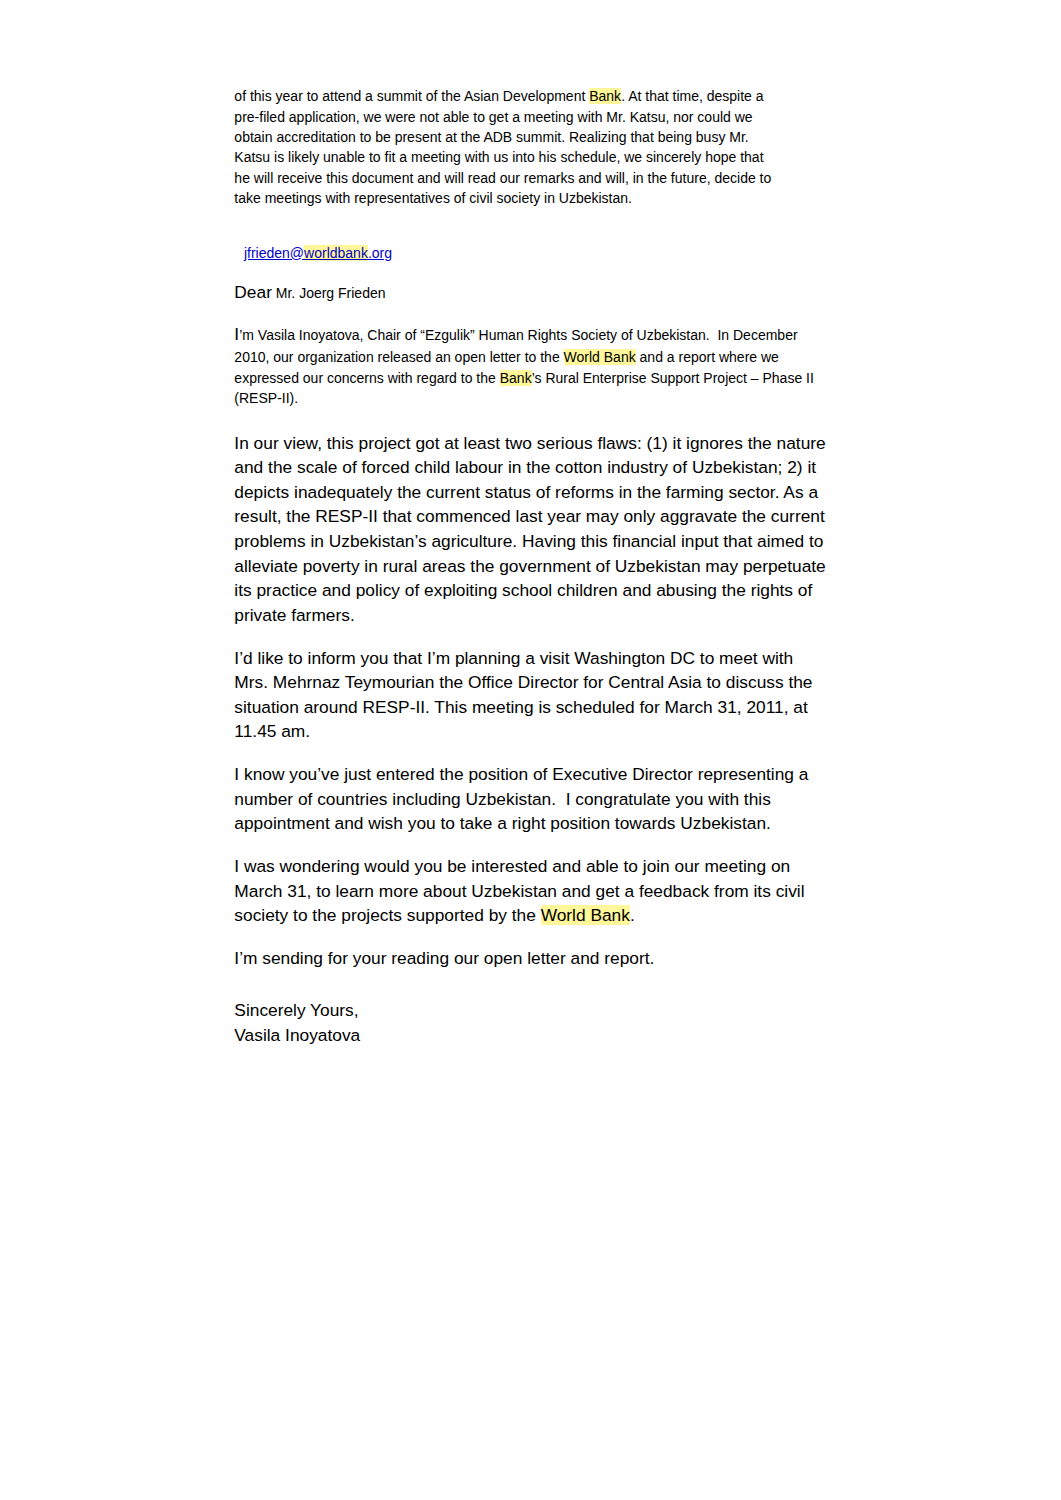of this year to attend a summit of the Asian Development Bank. At that time, despite a pre-filed application, we were not able to get a meeting with Mr. Katsu, nor could we obtain accreditation to be present at the ADB summit. Realizing that being busy Mr. Katsu is likely unable to fit a meeting with us into his schedule, we sincerely hope that he will receive this document and will read our remarks and will, in the future, decide to take meetings with representatives of civil society in Uzbekistan.
jfrieden@worldbank.org
Dear Mr. Joerg Frieden
I’m Vasila Inoyatova, Chair of “Ezgulik” Human Rights Society of Uzbekistan. In December 2010, our organization released an open letter to the World Bank and a report where we expressed our concerns with regard to the Bank’s Rural Enterprise Support Project – Phase II (RESP-II).
In our view, this project got at least two serious flaws: (1) it ignores the nature and the scale of forced child labour in the cotton industry of Uzbekistan; 2) it depicts inadequately the current status of reforms in the farming sector. As a result, the RESP-II that commenced last year may only aggravate the current problems in Uzbekistan’s agriculture. Having this financial input that aimed to alleviate poverty in rural areas the government of Uzbekistan may perpetuate its practice and policy of exploiting school children and abusing the rights of private farmers.
I’d like to inform you that I’m planning a visit Washington DC to meet with Mrs. Mehrnaz Teymourian the Office Director for Central Asia to discuss the situation around RESP-II. This meeting is scheduled for March 31, 2011, at 11.45 am.
I know you’ve just entered the position of Executive Director representing a number of countries including Uzbekistan. I congratulate you with this appointment and wish you to take a right position towards Uzbekistan.
I was wondering would you be interested and able to join our meeting on March 31, to learn more about Uzbekistan and get a feedback from its civil society to the projects supported by the World Bank.
I’m sending for your reading our open letter and report.
Sincerely Yours,
Vasila Inoyatova